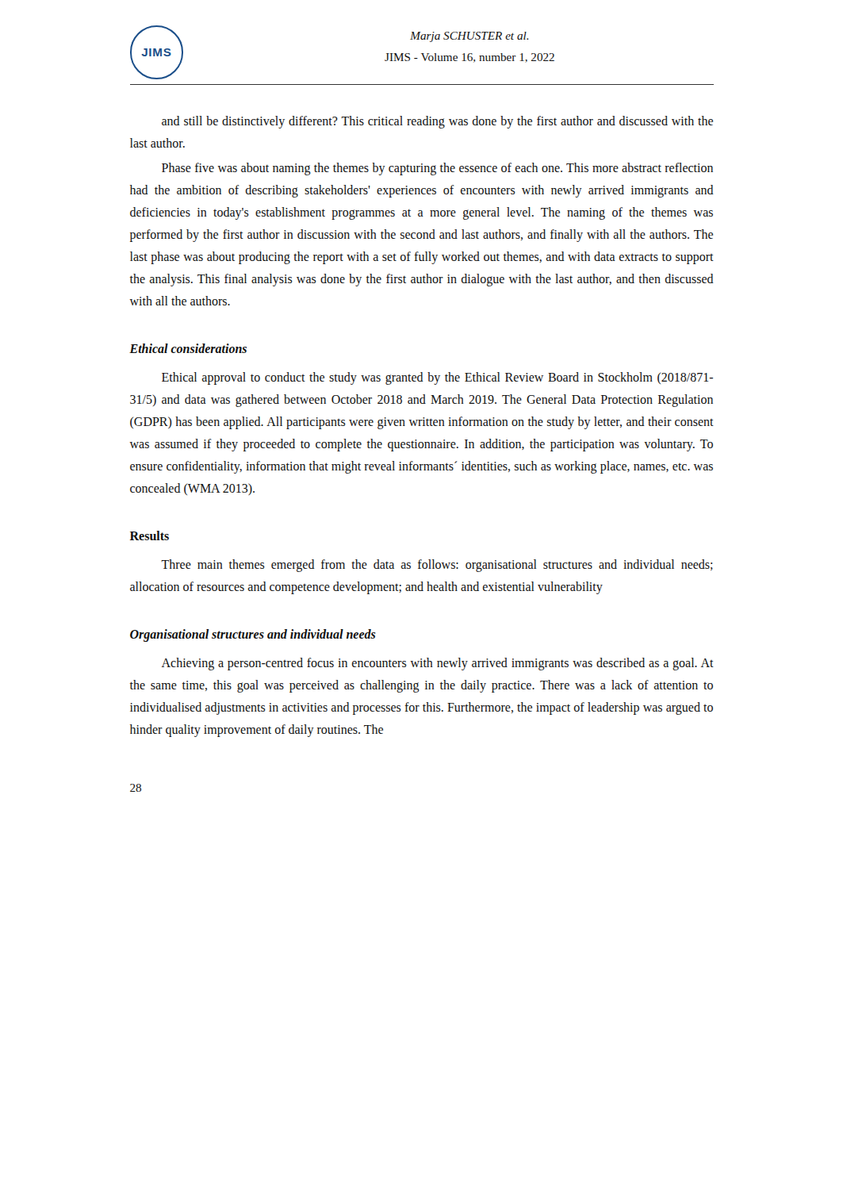JIMS
Marja SCHUSTER et al.
JIMS - Volume 16, number 1, 2022
and still be distinctively different? This critical reading was done by the first author and discussed with the last author.
Phase five was about naming the themes by capturing the essence of each one. This more abstract reflection had the ambition of describing stakeholders' experiences of encounters with newly arrived immigrants and deficiencies in today's establishment programmes at a more general level. The naming of the themes was performed by the first author in discussion with the second and last authors, and finally with all the authors. The last phase was about producing the report with a set of fully worked out themes, and with data extracts to support the analysis. This final analysis was done by the first author in dialogue with the last author, and then discussed with all the authors.
Ethical considerations
Ethical approval to conduct the study was granted by the Ethical Review Board in Stockholm (2018/871-31/5) and data was gathered between October 2018 and March 2019. The General Data Protection Regulation (GDPR) has been applied. All participants were given written information on the study by letter, and their consent was assumed if they proceeded to complete the questionnaire. In addition, the participation was voluntary. To ensure confidentiality, information that might reveal informants´ identities, such as working place, names, etc. was concealed (WMA 2013).
Results
Three main themes emerged from the data as follows: organisational structures and individual needs; allocation of resources and competence development; and health and existential vulnerability
Organisational structures and individual needs
Achieving a person-centred focus in encounters with newly arrived immigrants was described as a goal. At the same time, this goal was perceived as challenging in the daily practice. There was a lack of attention to individualised adjustments in activities and processes for this. Furthermore, the impact of leadership was argued to hinder quality improvement of daily routines. The
28